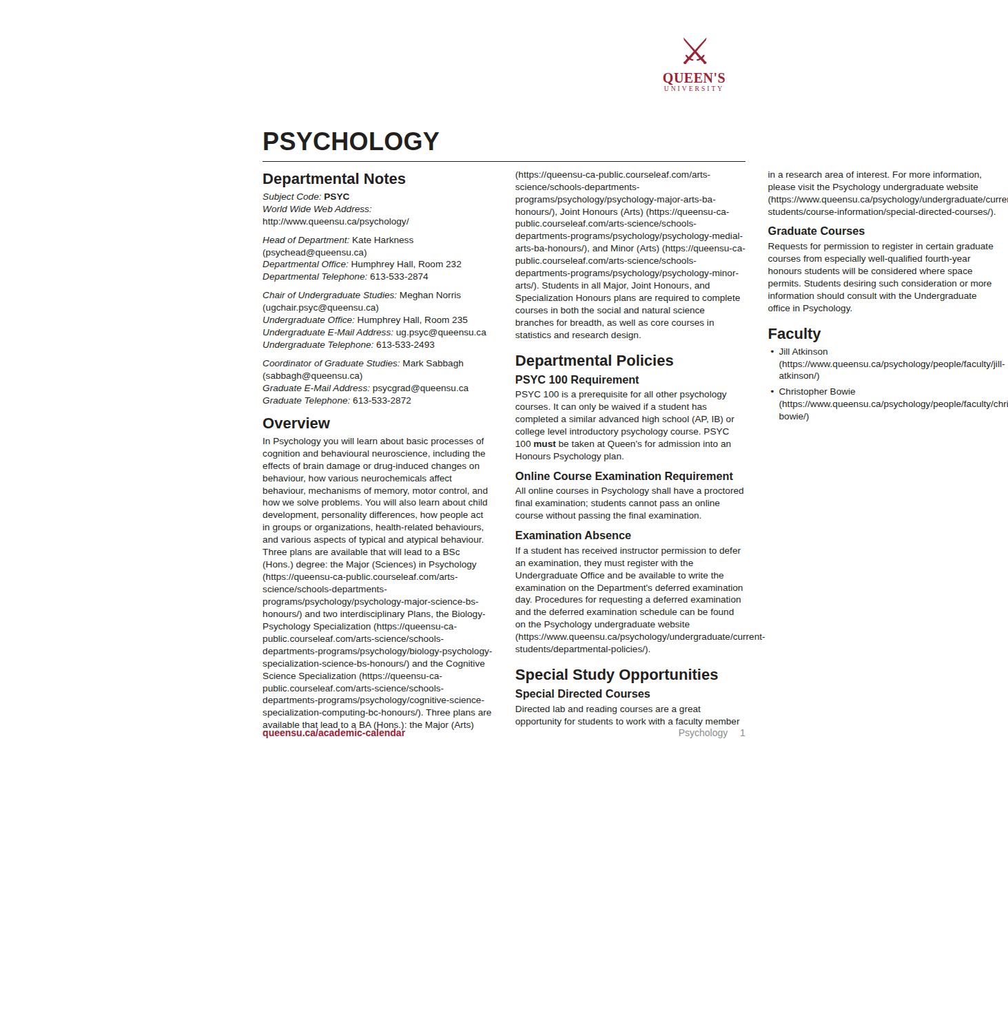⚔
QUEEN'SUNIVERSITY
PSYCHOLOGY
Departmental Notes
Subject Code: PSYC
World Wide Web Address: http://www.queensu.ca/psychology/
Head of Department: Kate Harkness (psychead@queensu.ca)
Departmental Office: Humphrey Hall, Room 232
Departmental Telephone: 613-533-2874
Chair of Undergraduate Studies: Meghan Norris (ugchair.psyc@queensu.ca)
Undergraduate Office: Humphrey Hall, Room 235
Undergraduate E-Mail Address: ug.psyc@queensu.ca
Undergraduate Telephone: 613-533-2493
Coordinator of Graduate Studies: Mark Sabbagh (sabbagh@queensu.ca)
Graduate E-Mail Address: psycgrad@queensu.ca
Graduate Telephone: 613-533-2872
Overview
In Psychology you will learn about basic processes of cognition and behavioural neuroscience, including the effects of brain damage or drug-induced changes on behaviour, how various neurochemicals affect behaviour, mechanisms of memory, motor control, and how we solve problems. You will also learn about child development, personality differences, how people act in groups or organizations, health-related behaviours, and various aspects of typical and atypical behaviour. Three plans are available that will lead to a BSc (Hons.) degree: the Major (Sciences) in Psychology (https://queensu-ca-public.courseleaf.com/arts-science/schools-departments-programs/psychology/psychology-major-science-bs-honours/) and two interdisciplinary Plans, the Biology-Psychology Specialization (https://queensu-ca-public.courseleaf.com/arts-science/schools-departments-programs/psychology/biology-psychology-specialization-science-bs-honours/) and the Cognitive Science Specialization (https://queensu-ca-public.courseleaf.com/arts-science/schools-departments-programs/psychology/cognitive-science-specialization-computing-bc-honours/). Three plans are available that lead to a BA (Hons.): the Major (Arts) (https://queensu-ca-public.courseleaf.com/arts-science/schools-departments-programs/psychology/psychology-major-arts-ba-honours/), Joint Honours (Arts) (https://queensu-ca-public.courseleaf.com/arts-science/schools-departments-programs/psychology/psychology-medial-arts-ba-honours/), and Minor (Arts) (https://queensu-ca-public.courseleaf.com/arts-science/schools-departments-programs/psychology/psychology-minor-arts/). Students in all Major, Joint Honours, and Specialization Honours plans are required to complete courses in both the social and natural science branches for breadth, as well as core courses in statistics and research design.
Departmental Policies
PSYC 100 Requirement
PSYC 100 is a prerequisite for all other psychology courses. It can only be waived if a student has completed a similar advanced high school (AP, IB) or college level introductory psychology course. PSYC 100 must be taken at Queen's for admission into an Honours Psychology plan.
Online Course Examination Requirement
All online courses in Psychology shall have a proctored final examination; students cannot pass an online course without passing the final examination.
Examination Absence
If a student has received instructor permission to defer an examination, they must register with the Undergraduate Office and be available to write the examination on the Department's deferred examination day. Procedures for requesting a deferred examination and the deferred examination schedule can be found on the Psychology undergraduate website (https://www.queensu.ca/psychology/undergraduate/current-students/departmental-policies/).
Special Study Opportunities
Special Directed Courses
Directed lab and reading courses are a great opportunity for students to work with a faculty member in a research area of interest. For more information, please visit the Psychology undergraduate website (https://www.queensu.ca/psychology/undergraduate/current-students/course-information/special-directed-courses/).
Graduate Courses
Requests for permission to register in certain graduate courses from especially well-qualified fourth-year honours students will be considered where space permits. Students desiring such consideration or more information should consult with the Undergraduate office in Psychology.
Faculty
Jill Atkinson (https://www.queensu.ca/psychology/people/faculty/jill-atkinson/)
Christopher Bowie (https://www.queensu.ca/psychology/people/faculty/christopher-bowie/)
queensu.ca/academic-calendar Psychology 1